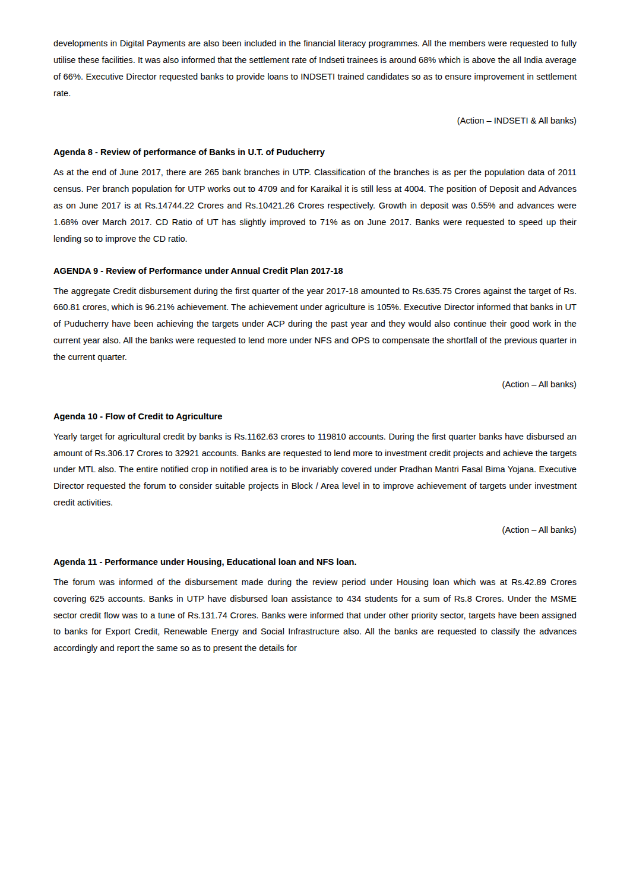developments in Digital Payments are also been included in the financial literacy programmes. All the members were requested to fully utilise these facilities. It was also informed that the settlement rate of Indseti trainees is around 68% which is above the all India average of 66%. Executive Director requested banks to provide loans to INDSETI trained candidates so as to ensure improvement in settlement rate.
(Action – INDSETI & All banks)
Agenda 8 - Review of performance of Banks in U.T. of Puducherry
As at the end of June 2017, there are 265 bank branches in UTP. Classification of the branches is as per the population data of 2011 census. Per branch population for UTP works out to 4709 and for Karaikal it is still less at 4004. The position of Deposit and Advances as on June 2017 is at Rs.14744.22 Crores and Rs.10421.26 Crores respectively. Growth in deposit was 0.55% and advances were 1.68% over March 2017. CD Ratio of UT has slightly improved to 71% as on June 2017. Banks were requested to speed up their lending so to improve the CD ratio.
AGENDA 9 - Review of Performance under Annual Credit Plan 2017-18
The aggregate Credit disbursement during the first quarter of the year 2017-18 amounted to Rs.635.75 Crores against the target of Rs. 660.81 crores, which is 96.21% achievement. The achievement under agriculture is 105%. Executive Director informed that banks in UT of Puducherry have been achieving the targets under ACP during the past year and they would also continue their good work in the current year also. All the banks were requested to lend more under NFS and OPS to compensate the shortfall of the previous quarter in the current quarter.
(Action – All banks)
Agenda 10 - Flow of Credit to Agriculture
Yearly target for agricultural credit by banks is Rs.1162.63 crores to 119810 accounts. During the first quarter banks have disbursed an amount of Rs.306.17 Crores to 32921 accounts. Banks are requested to lend more to investment credit projects and achieve the targets under MTL also. The entire notified crop in notified area is to be invariably covered under Pradhan Mantri Fasal Bima Yojana. Executive Director requested the forum to consider suitable projects in Block / Area level in to improve achievement of targets under investment credit activities.
(Action – All banks)
Agenda 11 - Performance under Housing, Educational loan and NFS loan.
The forum was informed of the disbursement made during the review period under Housing loan which was at Rs.42.89 Crores covering 625 accounts. Banks in UTP have disbursed loan assistance to 434 students for a sum of Rs.8 Crores. Under the MSME sector credit flow was to a tune of Rs.131.74 Crores. Banks were informed that under other priority sector, targets have been assigned to banks for Export Credit, Renewable Energy and Social Infrastructure also. All the banks are requested to classify the advances accordingly and report the same so as to present the details for